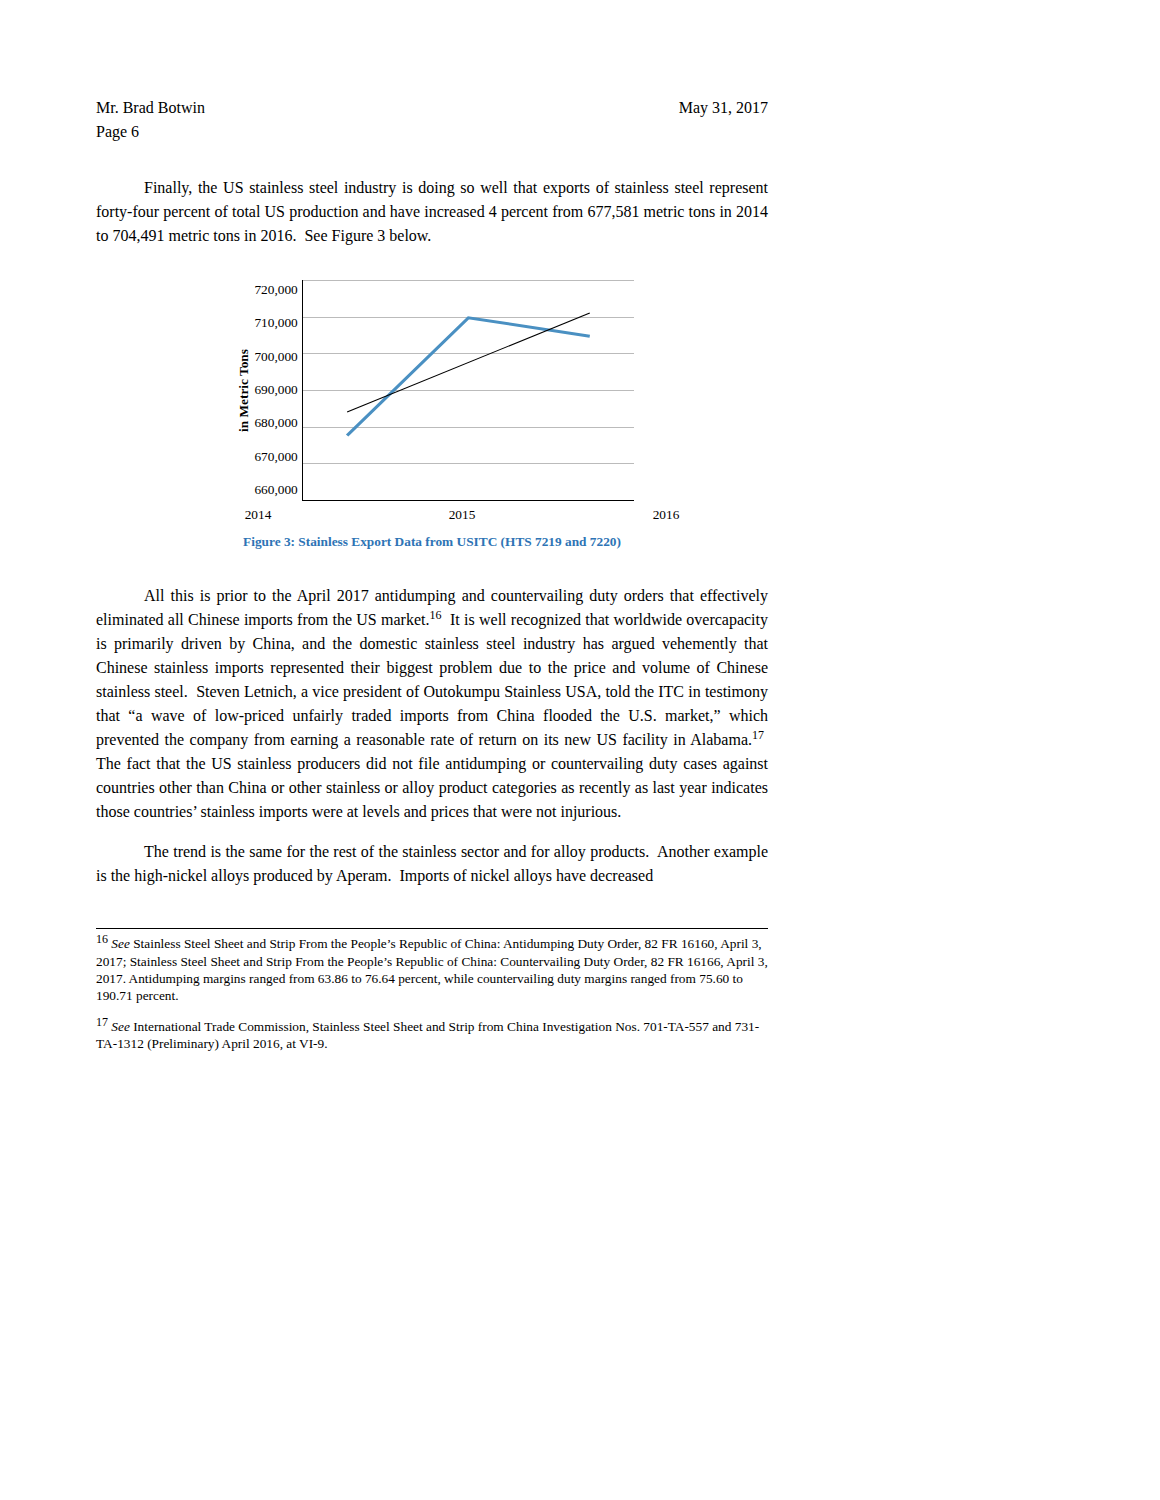Mr. Brad Botwin
Page 6
May 31, 2017
Finally, the US stainless steel industry is doing so well that exports of stainless steel represent forty-four percent of total US production and have increased 4 percent from 677,581 metric tons in 2014 to 704,491 metric tons in 2016. See Figure 3 below.
in Metric Tons
720,000 710,000 700,000 690,000 680,000 670,000 660,000
2014 2015 2016
Figure 3: Stainless Export Data from USITC (HTS 7219 and 7220)
All this is prior to the April 2017 antidumping and countervailing duty orders that effectively eliminated all Chinese imports from the US market.16 It is well recognized that worldwide overcapacity is primarily driven by China, and the domestic stainless steel industry has argued vehemently that Chinese stainless imports represented their biggest problem due to the price and volume of Chinese stainless steel. Steven Letnich, a vice president of Outokumpu Stainless USA, told the ITC in testimony that “a wave of low-priced unfairly traded imports from China flooded the U.S. market,” which prevented the company from earning a reasonable rate of return on its new US facility in Alabama.17 The fact that the US stainless producers did not file antidumping or countervailing duty cases against countries other than China or other stainless or alloy product categories as recently as last year indicates those countries’ stainless imports were at levels and prices that were not injurious.
The trend is the same for the rest of the stainless sector and for alloy products. Another example is the high-nickel alloys produced by Aperam. Imports of nickel alloys have decreased
16 See Stainless Steel Sheet and Strip From the People’s Republic of China: Antidumping Duty Order, 82 FR 16160, April 3, 2017; Stainless Steel Sheet and Strip From the People’s Republic of China: Countervailing Duty Order, 82 FR 16166, April 3, 2017. Antidumping margins ranged from 63.86 to 76.64 percent, while countervailing duty margins ranged from 75.60 to 190.71 percent.
17 See International Trade Commission, Stainless Steel Sheet and Strip from China Investigation Nos. 701-TA-557 and 731-TA-1312 (Preliminary) April 2016, at VI-9.